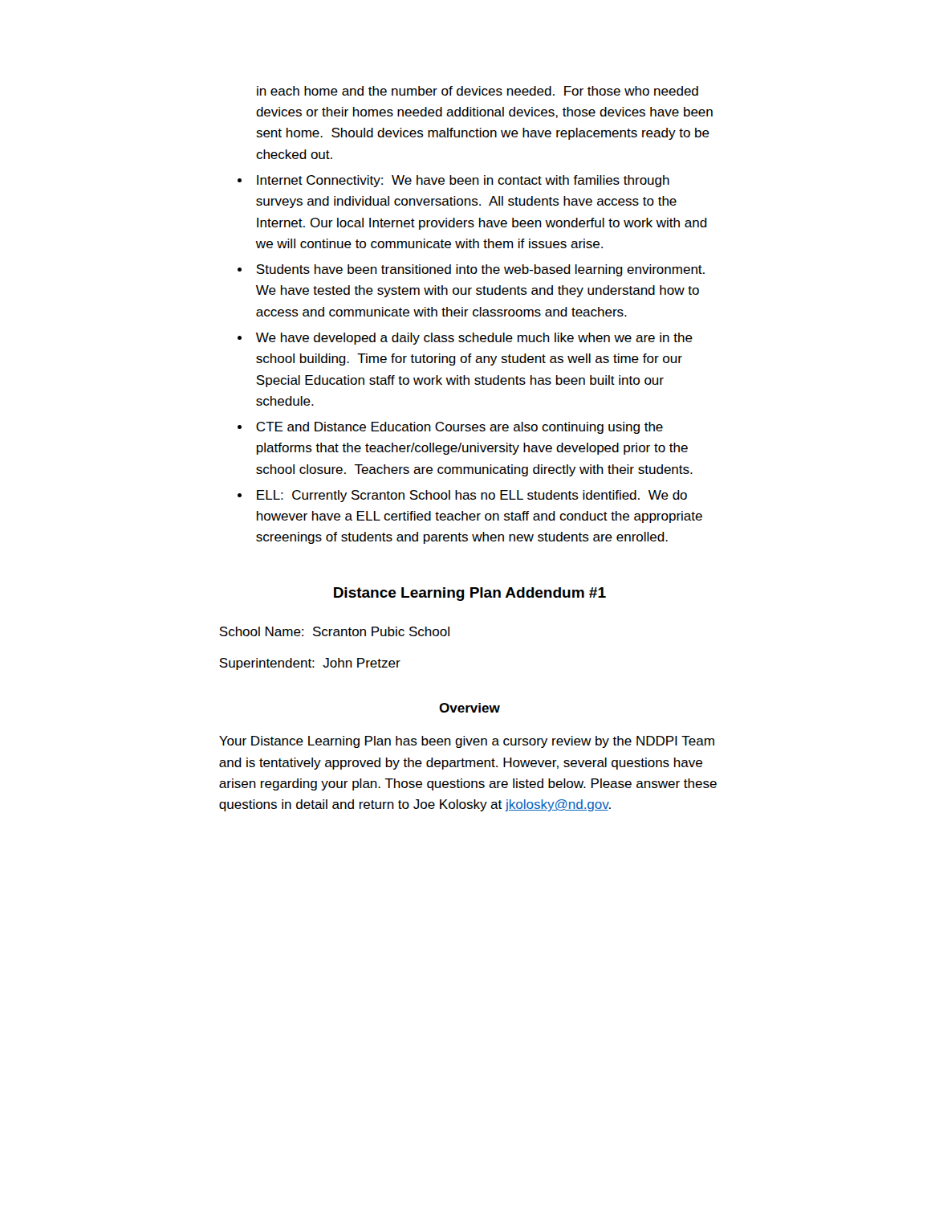in each home and the number of devices needed. For those who needed devices or their homes needed additional devices, those devices have been sent home. Should devices malfunction we have replacements ready to be checked out.
Internet Connectivity: We have been in contact with families through surveys and individual conversations. All students have access to the Internet. Our local Internet providers have been wonderful to work with and we will continue to communicate with them if issues arise.
Students have been transitioned into the web-based learning environment. We have tested the system with our students and they understand how to access and communicate with their classrooms and teachers.
We have developed a daily class schedule much like when we are in the school building. Time for tutoring of any student as well as time for our Special Education staff to work with students has been built into our schedule.
CTE and Distance Education Courses are also continuing using the platforms that the teacher/college/university have developed prior to the school closure. Teachers are communicating directly with their students.
ELL: Currently Scranton School has no ELL students identified. We do however have a ELL certified teacher on staff and conduct the appropriate screenings of students and parents when new students are enrolled.
Distance Learning Plan Addendum #1
School Name: Scranton Pubic School
Superintendent: John Pretzer
Overview
Your Distance Learning Plan has been given a cursory review by the NDDPI Team and is tentatively approved by the department. However, several questions have arisen regarding your plan. Those questions are listed below. Please answer these questions in detail and return to Joe Kolosky at jkolosky@nd.gov.